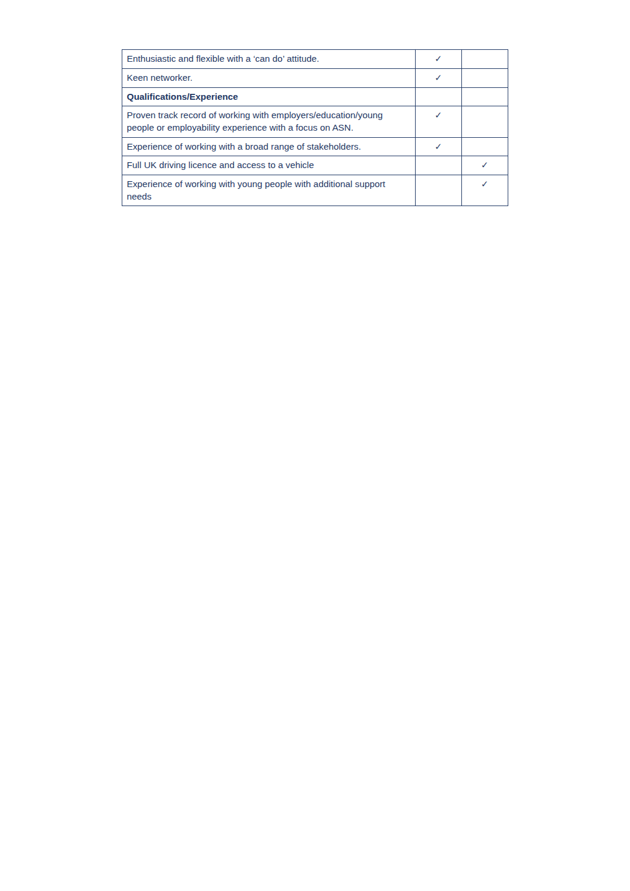| Enthusiastic and flexible with a ‘can do’ attitude. | ✓ | |
| Keen networker. | ✓ | |
| Qualifications/Experience | | |
| Proven track record of working with employers/education/young people or employability experience with a focus on ASN. | ✓ | |
| Experience of working with a broad range of stakeholders. | ✓ | |
| Full UK driving licence and access to a vehicle | | ✓ |
| Experience of working with young people with additional support needs | | ✓ |